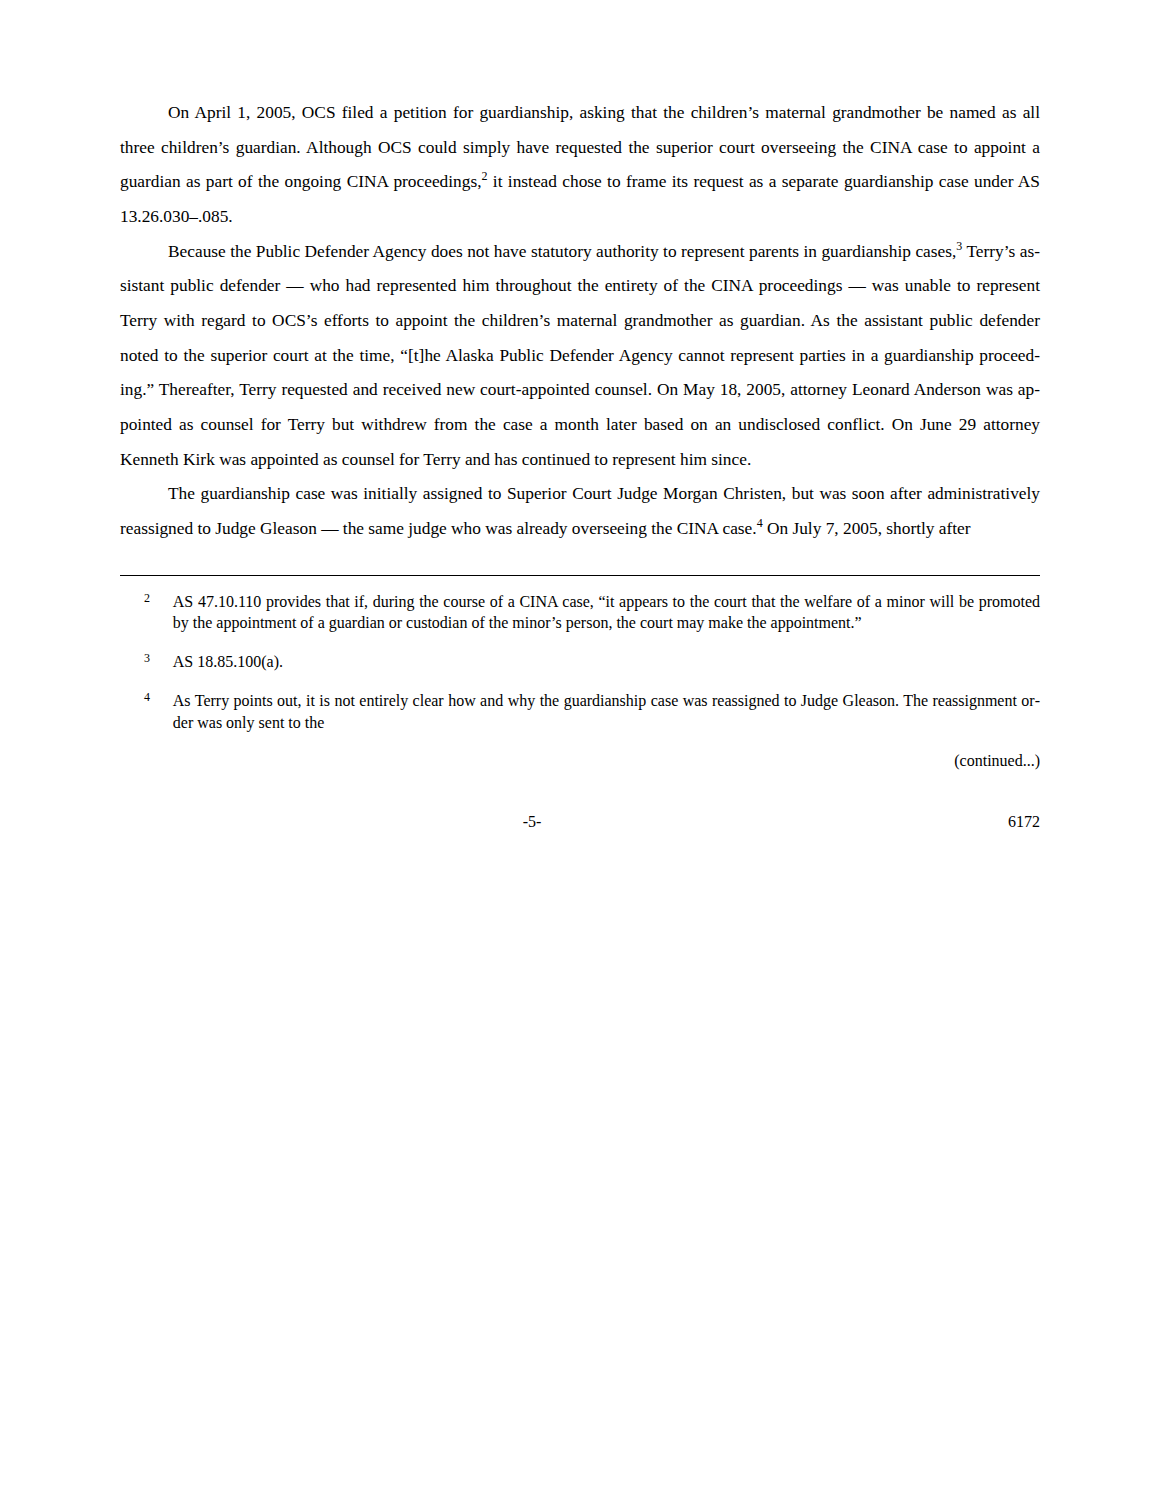On April 1, 2005, OCS filed a petition for guardianship, asking that the children’s maternal grandmother be named as all three children’s guardian. Although OCS could simply have requested the superior court overseeing the CINA case to appoint a guardian as part of the ongoing CINA proceedings,2 it instead chose to frame its request as a separate guardianship case under AS 13.26.030–.085.
Because the Public Defender Agency does not have statutory authority to represent parents in guardianship cases,3 Terry’s assistant public defender — who had represented him throughout the entirety of the CINA proceedings — was unable to represent Terry with regard to OCS’s efforts to appoint the children’s maternal grandmother as guardian. As the assistant public defender noted to the superior court at the time, “[t]he Alaska Public Defender Agency cannot represent parties in a guardianship proceeding.” Thereafter, Terry requested and received new court-appointed counsel. On May 18, 2005, attorney Leonard Anderson was appointed as counsel for Terry but withdrew from the case a month later based on an undisclosed conflict. On June 29 attorney Kenneth Kirk was appointed as counsel for Terry and has continued to represent him since.
The guardianship case was initially assigned to Superior Court Judge Morgan Christen, but was soon after administratively reassigned to Judge Gleason — the same judge who was already overseeing the CINA case.4 On July 7, 2005, shortly after
2
AS 47.10.110 provides that if, during the course of a CINA case, “it appears to the court that the welfare of a minor will be promoted by the appointment of a guardian or custodian of the minor’s person, the court may make the appointment.”
3
AS 18.85.100(a).
4
As Terry points out, it is not entirely clear how and why the guardianship case was reassigned to Judge Gleason. The reassignment order was only sent to the
(continued...)
-5-
6172